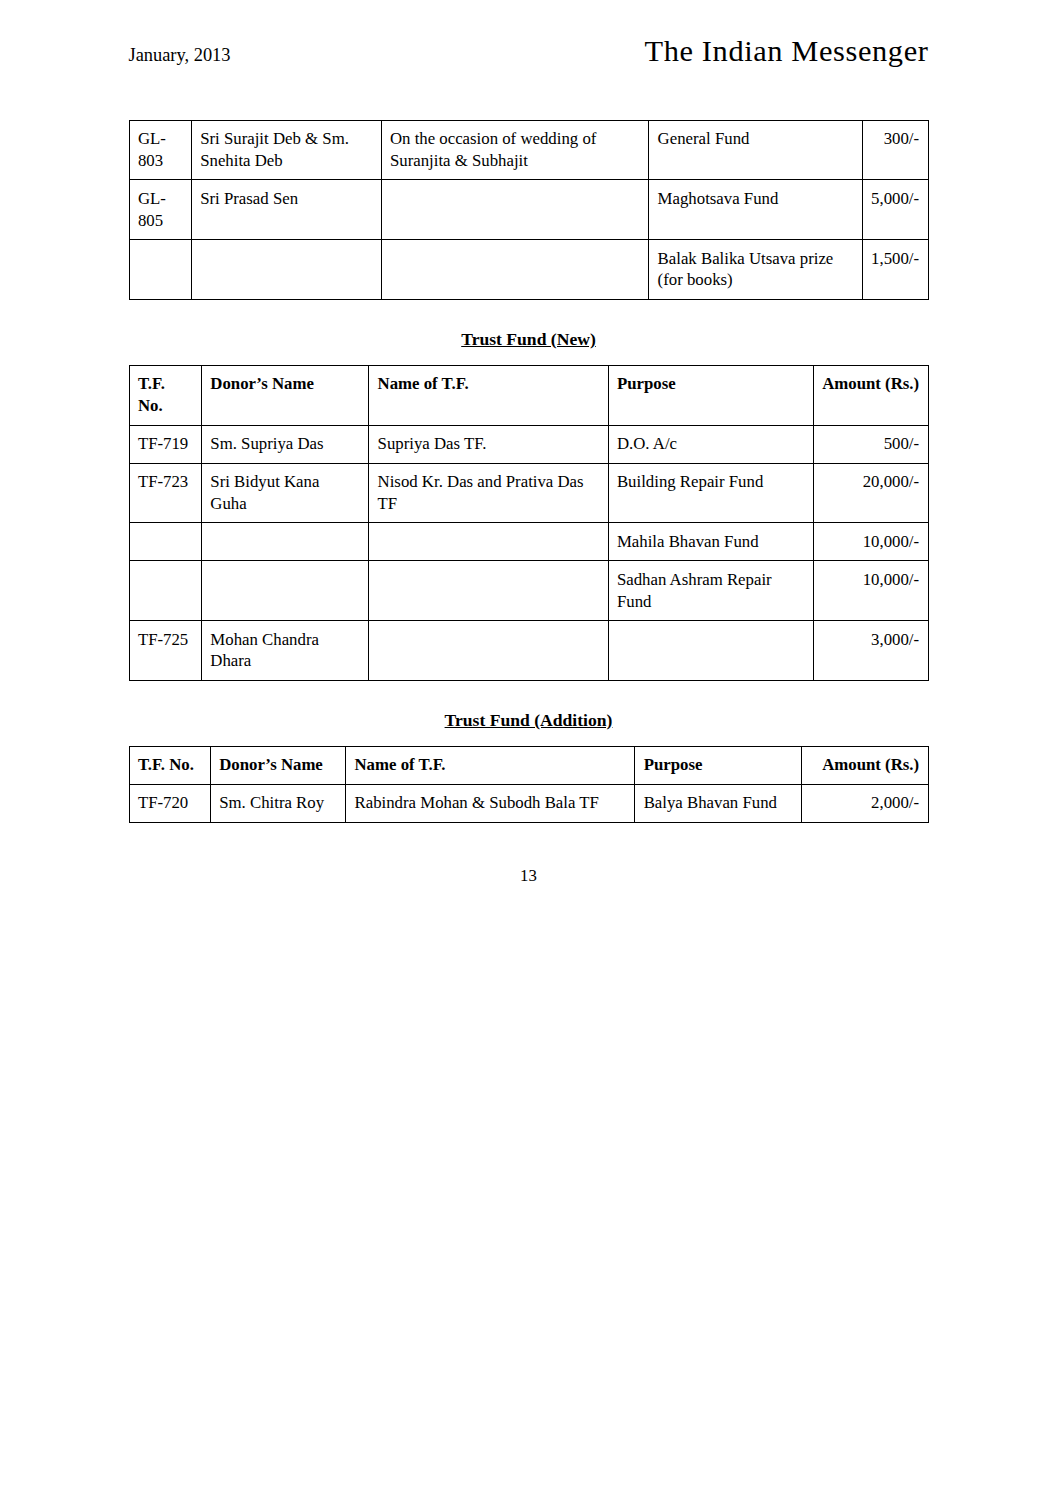January, 2013
The Indian Messenger
| GL-803 | Sri Surajit Deb & Sm. Snehita Deb | On the occasion of wedding of Suranjita & Subhajit | General Fund | 300/- |
| GL-805 | Sri Prasad Sen | | Maghotsava Fund | 5,000/- |
| | | | Balak Balika Utsava prize (for books) | 1,500/- |
Trust Fund (New)
| T.F. No. | Donor’s Name | Name of T.F. | Purpose | Amount (Rs.) |
| --- | --- | --- | --- | --- |
| TF-719 | Sm. Supriya Das | Supriya Das TF. | D.O. A/c | 500/- |
| TF-723 | Sri Bidyut Kana Guha | Nisod Kr. Das and Prativa Das TF | Building Repair Fund | 20,000/- |
| | | | Mahila Bhavan Fund | 10,000/- |
| | | | Sadhan Ashram Repair Fund | 10,000/- |
| TF-725 | Mohan Chandra Dhara | | | 3,000/- |
Trust Fund (Addition)
| T.F. No. | Donor’s Name | Name of T.F. | Purpose | Amount (Rs.) |
| --- | --- | --- | --- | --- |
| TF-720 | Sm. Chitra Roy | Rabindra Mohan & Subodh Bala TF | Balya Bhavan Fund | 2,000/- |
13